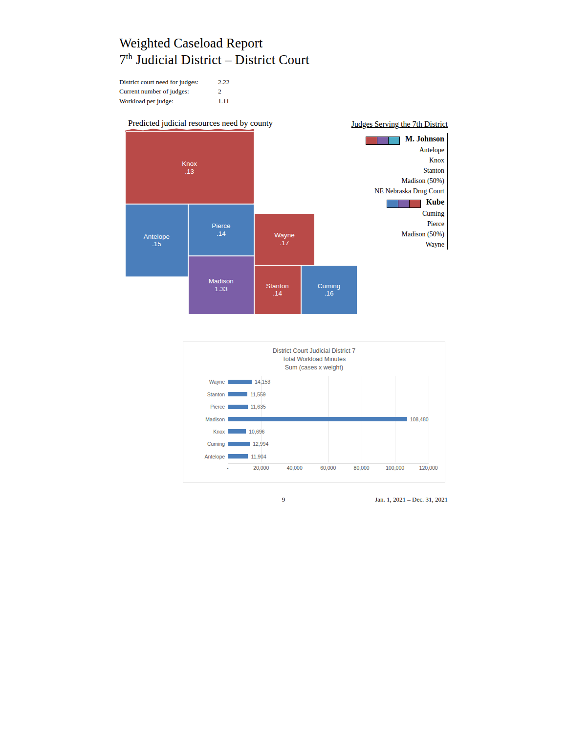Weighted Caseload Report
7th Judicial District – District Court
| District court need for judges: | 2.22 |
| Current number of judges: | 2 |
| Workload per judge: | 1.11 |
Predicted judicial resources need by county
Knox
.13
Antelope
.15
Pierce
.14
Wayne
.17
Madison
1.33
Stanton
.14
Cuming
.16
Judges Serving the 7th District
M. Johnson
Antelope
Knox
Stanton
Madison (50%)
NE Nebraska Drug Court
Kube
Cuming
Pierce
Madison (50%)
Wayne
District Court Judicial District 7
Total Workload Minutes
Sum (cases x weight)
Wayne
14,153
Stanton
11,559
Pierce
11,635
Madison
108,480
Knox
10,696
Cuming
12,994
Antelope
11,904
- 20,000 40,000 60,000 80,000 100,000 120,000
9 Jan. 1, 2021 – Dec. 31, 2021